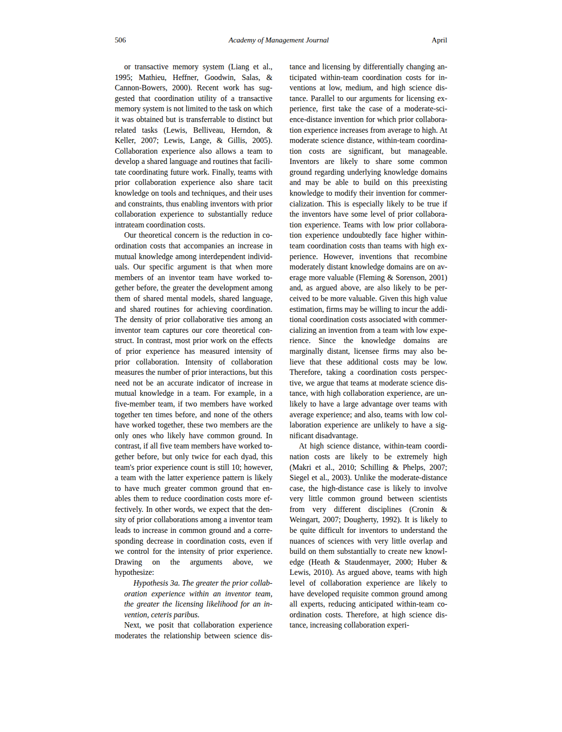506 Academy of Management Journal April
or transactive memory system (Liang et al., 1995; Mathieu, Heffner, Goodwin, Salas, & Cannon-Bowers, 2000). Recent work has suggested that coordination utility of a transactive memory system is not limited to the task on which it was obtained but is transferrable to distinct but related tasks (Lewis, Belliveau, Herndon, & Keller, 2007; Lewis, Lange, & Gillis, 2005). Collaboration experience also allows a team to develop a shared language and routines that facilitate coordinating future work. Finally, teams with prior collaboration experience also share tacit knowledge on tools and techniques, and their uses and constraints, thus enabling inventors with prior collaboration experience to substantially reduce intrateam coordination costs.
Our theoretical concern is the reduction in coordination costs that accompanies an increase in mutual knowledge among interdependent individuals. Our specific argument is that when more members of an inventor team have worked together before, the greater the development among them of shared mental models, shared language, and shared routines for achieving coordination. The density of prior collaborative ties among an inventor team captures our core theoretical construct. In contrast, most prior work on the effects of prior experience has measured intensity of prior collaboration. Intensity of collaboration measures the number of prior interactions, but this need not be an accurate indicator of increase in mutual knowledge in a team. For example, in a five-member team, if two members have worked together ten times before, and none of the others have worked together, these two members are the only ones who likely have common ground. In contrast, if all five team members have worked together before, but only twice for each dyad, this team's prior experience count is still 10; however, a team with the latter experience pattern is likely to have much greater common ground that enables them to reduce coordination costs more effectively. In other words, we expect that the density of prior collaborations among a inventor team leads to increase in common ground and a corresponding decrease in coordination costs, even if we control for the intensity of prior experience. Drawing on the arguments above, we hypothesize:
Hypothesis 3a. The greater the prior collaboration experience within an inventor team, the greater the licensing likelihood for an invention, ceteris paribus.
Next, we posit that collaboration experience moderates the relationship between science distance and licensing by differentially changing anticipated within-team coordination costs for inventions at low, medium, and high science distance. Parallel to our arguments for licensing experience, first take the case of a moderate-science-distance invention for which prior collaboration experience increases from average to high. At moderate science distance, within-team coordination costs are significant, but manageable. Inventors are likely to share some common ground regarding underlying knowledge domains and may be able to build on this preexisting knowledge to modify their invention for commercialization. This is especially likely to be true if the inventors have some level of prior collaboration experience. Teams with low prior collaboration experience undoubtedly face higher within-team coordination costs than teams with high experience. However, inventions that recombine moderately distant knowledge domains are on average more valuable (Fleming & Sorenson, 2001) and, as argued above, are also likely to be perceived to be more valuable. Given this high value estimation, firms may be willing to incur the additional coordination costs associated with commercializing an invention from a team with low experience. Since the knowledge domains are marginally distant, licensee firms may also believe that these additional costs may be low. Therefore, taking a coordination costs perspective, we argue that teams at moderate science distance, with high collaboration experience, are unlikely to have a large advantage over teams with average experience; and also, teams with low collaboration experience are unlikely to have a significant disadvantage.
At high science distance, within-team coordination costs are likely to be extremely high (Makri et al., 2010; Schilling & Phelps, 2007; Siegel et al., 2003). Unlike the moderate-distance case, the high-distance case is likely to involve very little common ground between scientists from very different disciplines (Cronin & Weingart, 2007; Dougherty, 1992). It is likely to be quite difficult for inventors to understand the nuances of sciences with very little overlap and build on them substantially to create new knowledge (Heath & Staudenmayer, 2000; Huber & Lewis, 2010). As argued above, teams with high level of collaboration experience are likely to have developed requisite common ground among all experts, reducing anticipated within-team coordination costs. Therefore, at high science distance, increasing collaboration experi-